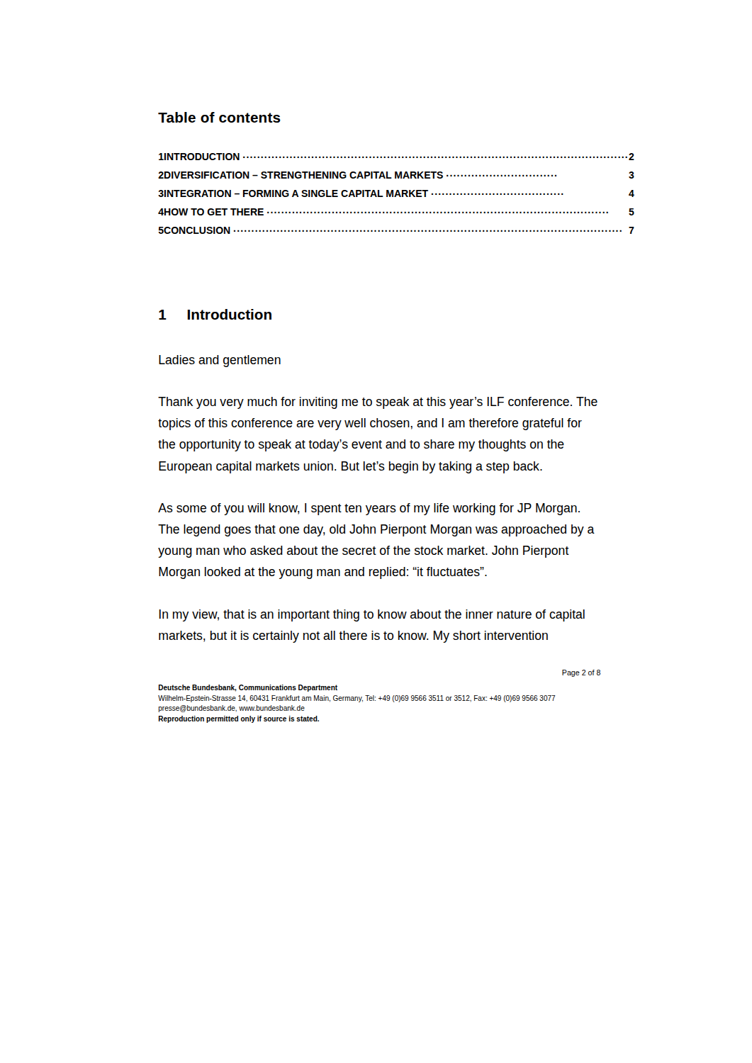Table of contents
| 1 | INTRODUCTION ........................................................................................................... | 2 |
| 2 | DIVERSIFICATION – STRENGTHENING CAPITAL MARKETS ............................... | 3 |
| 3 | INTEGRATION – FORMING A SINGLE CAPITAL MARKET ..................................... | 4 |
| 4 | HOW TO GET THERE ............................................................................................... | 5 |
| 5 | CONCLUSION ............................................................................................................ | 7 |
1 Introduction
Ladies and gentlemen
Thank you very much for inviting me to speak at this year’s ILF conference. The topics of this conference are very well chosen, and I am therefore grateful for the opportunity to speak at today’s event and to share my thoughts on the European capital markets union. But let’s begin by taking a step back.
As some of you will know, I spent ten years of my life working for JP Morgan. The legend goes that one day, old John Pierpont Morgan was approached by a young man who asked about the secret of the stock market. John Pierpont Morgan looked at the young man and replied: “it fluctuates”.
In my view, that is an important thing to know about the inner nature of capital markets, but it is certainly not all there is to know. My short intervention
Page 2 of 8
Deutsche Bundesbank, Communications Department
Wilhelm-Epstein-Strasse 14, 60431 Frankfurt am Main, Germany, Tel: +49 (0)69 9566 3511 or 3512, Fax: +49 (0)69 9566 3077
presse@bundesbank.de, www.bundesbank.de
Reproduction permitted only if source is stated.